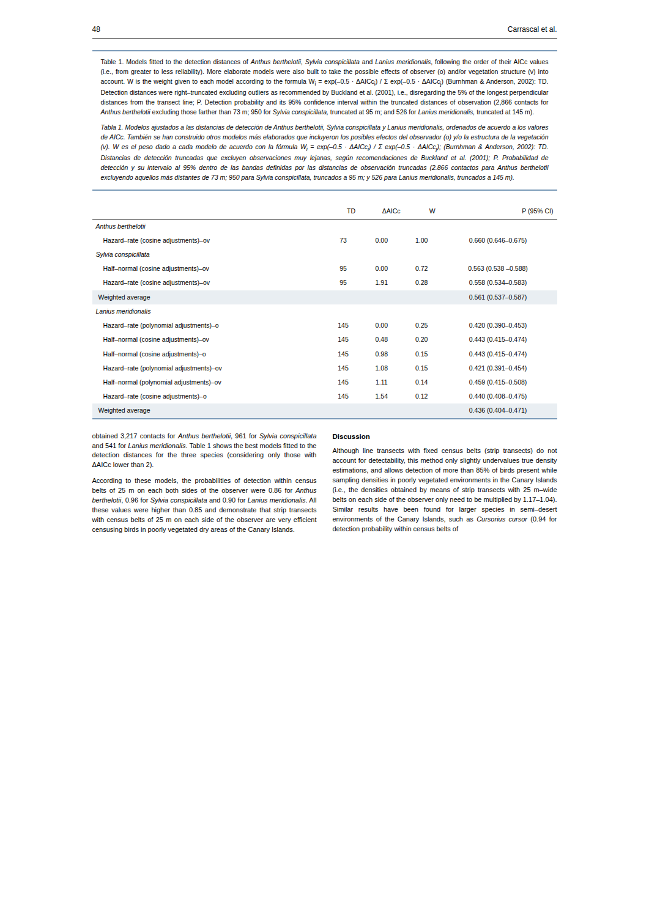48 Carrascal et al.
Table 1. Models fitted to the detection distances of Anthus berthelotii, Sylvia conspicillata and Lanius meridionalis, following the order of their AICc values (i.e., from greater to less reliability). More elaborate models were also built to take the possible effects of observer (o) and/or vegetation structure (v) into account. W is the weight given to each model according to the formula Wi = exp(–0.5 · ΔAICci) / Σ exp(–0.5 · ΔAICcj) (Burnhman & Anderson, 2002): TD. Detection distances were right–truncated excluding outliers as recommended by Buckland et al. (2001), i.e., disregarding the 5% of the longest perpendicular distances from the transect line; P. Detection probability and its 95% confidence interval within the truncated distances of observation (2,866 contacts for Anthus berthelotii excluding those farther than 73 m; 950 for Sylvia conspicillata, truncated at 95 m; and 526 for Lanius meridionalis, truncated at 145 m).
Tabla 1. Modelos ajustados a las distancias de detección de Anthus berthelotii, Sylvia conspicillata y Lanius meridionalis, ordenados de acuerdo a los valores de AICc. También se han construido otros modelos más elaborados que incluyeron los posibles efectos del observador (o) y/o la estructura de la vegetación (v). W es el peso dado a cada modelo de acuerdo con la fórmula Wi = exp(–0.5 · ΔAICci) / Σ exp(–0.5 · ΔAICcj); (Burnhman & Anderson, 2002): TD. Distancias de detección truncadas que excluyen observaciones muy lejanas, según recomendaciones de Buckland et al. (2001); P. Probabilidad de detección y su intervalo al 95% dentro de las bandas definidas por las distancias de observación truncadas (2.866 contactos para Anthus berthelotii excluyendo aquellos más distantes de 73 m; 950 para Sylvia conspicillata, truncados a 95 m; y 526 para Lanius meridionalis, truncados a 145 m).
| | TD | ΔAICc | W | P (95% CI) |
| --- | --- | --- | --- | --- |
| Anthus berthelotii |
| Hazard–rate (cosine adjustments)–ov | 73 | 0.00 | 1.00 | 0.660 (0.646–0.675) |
| Sylvia conspicillata |
| Half–normal (cosine adjustments)–ov | 95 | 0.00 | 0.72 | 0.563 (0.538 –0.588) |
| Hazard–rate (cosine adjustments)–ov | 95 | 1.91 | 0.28 | 0.558 (0.534–0.583) |
| Weighted average | | | | 0.561 (0.537–0.587) |
| Lanius meridionalis |
| Hazard–rate (polynomial adjustments)–o | 145 | 0.00 | 0.25 | 0.420 (0.390–0.453) |
| Half–normal (cosine adjustments)–ov | 145 | 0.48 | 0.20 | 0.443 (0.415–0.474) |
| Half–normal (cosine adjustments)–o | 145 | 0.98 | 0.15 | 0.443 (0.415–0.474) |
| Hazard–rate (polynomial adjustments)–ov | 145 | 1.08 | 0.15 | 0.421 (0.391–0.454) |
| Half–normal (polynomial adjustments)–ov | 145 | 1.11 | 0.14 | 0.459 (0.415–0.508) |
| Hazard–rate (cosine adjustments)–o | 145 | 1.54 | 0.12 | 0.440 (0.408–0.475) |
| Weighted average | | | | 0.436 (0.404–0.471) |
obtained 3,217 contacts for Anthus berthelotii, 961 for Sylvia conspicillata and 541 for Lanius meridionalis. Table 1 shows the best models fitted to the detection distances for the three species (considering only those with ΔAICc lower than 2).
According to these models, the probabilities of detection within census belts of 25 m on each both sides of the observer were 0.86 for Anthus berthelotii, 0.96 for Sylvia conspicillata and 0.90 for Lanius meridionalis. All these values were higher than 0.85 and demonstrate that strip transects with census belts of 25 m on each side of the observer are very efficient censusing birds in poorly vegetated dry areas of the Canary Islands.
Discussion
Although line transects with fixed census belts (strip transects) do not account for detectability, this method only slightly undervalues true density estimations, and allows detection of more than 85% of birds present while sampling densities in poorly vegetated environments in the Canary Islands (i.e., the densities obtained by means of strip transects with 25 m–wide belts on each side of the observer only need to be multiplied by 1.17–1.04). Similar results have been found for larger species in semi–desert environments of the Canary Islands, such as Cursorius cursor (0.94 for detection probability within census belts of